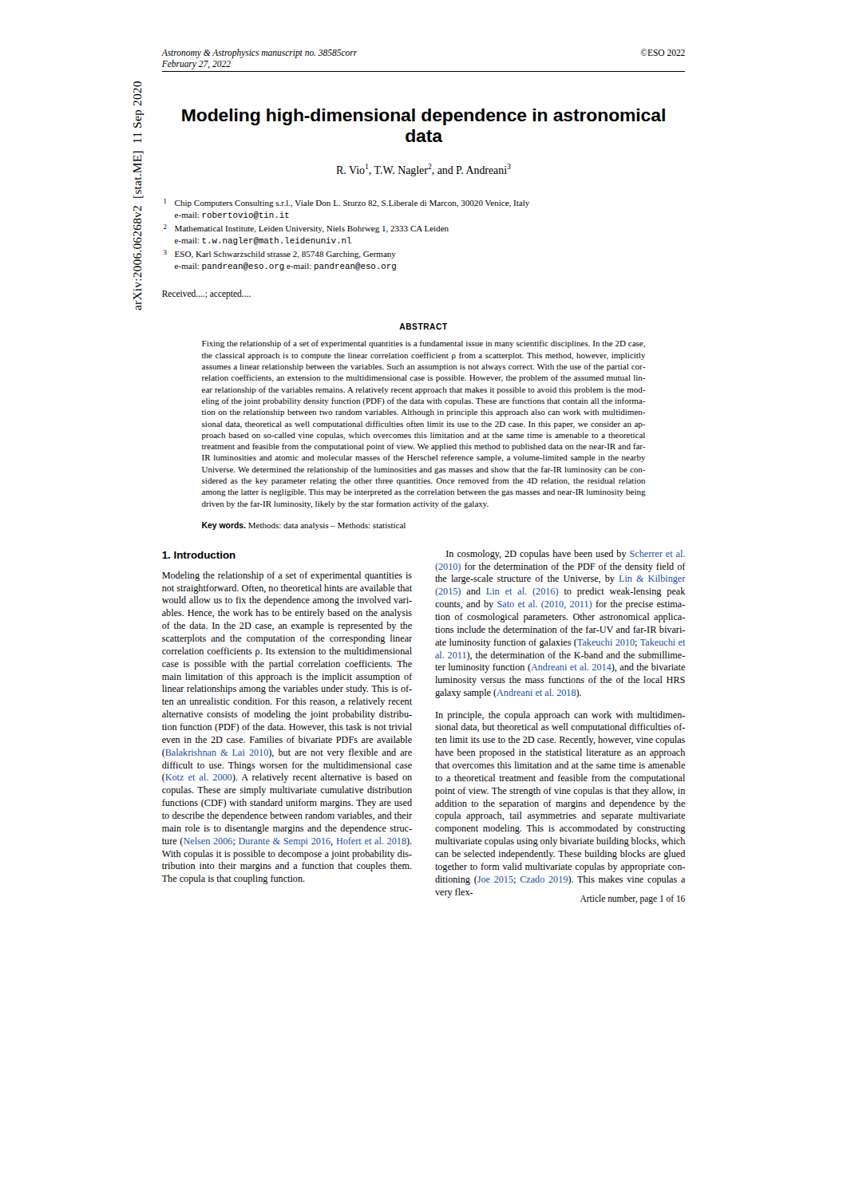Astronomy & Astrophysics manuscript no. 38585corr
February 27, 2022
©ESO 2022
arXiv:2006.06268v2 [stat.ME] 11 Sep 2020
Modeling high-dimensional dependence in astronomical data
R. Vio1, T.W. Nagler2, and P. Andreani3
Chip Computers Consulting s.r.l., Viale Don L. Sturzo 82, S.Liberale di Marcon, 30020 Venice, Italy e-mail: robertovio@tin.it
Mathematical Institute, Leiden University, Niels Bohrweg 1, 2333 CA Leiden e-mail: t.w.nagler@math.leidenuniv.nl
ESO, Karl Schwarzschild strasse 2, 85748 Garching, Germany e-mail: pandrean@eso.org e-mail: pandrean@eso.org
Received....; accepted....
ABSTRACT
Fixing the relationship of a set of experimental quantities is a fundamental issue in many scientific disciplines. In the 2D case, the classical approach is to compute the linear correlation coefficient ρ from a scatterplot. This method, however, implicitly assumes a linear relationship between the variables. Such an assumption is not always correct. With the use of the partial correlation coefficients, an extension to the multidimensional case is possible. However, the problem of the assumed mutual linear relationship of the variables remains. A relatively recent approach that makes it possible to avoid this problem is the modeling of the joint probability density function (PDF) of the data with copulas. These are functions that contain all the information on the relationship between two random variables. Although in principle this approach also can work with multidimensional data, theoretical as well computational difficulties often limit its use to the 2D case. In this paper, we consider an approach based on so-called vine copulas, which overcomes this limitation and at the same time is amenable to a theoretical treatment and feasible from the computational point of view. We applied this method to published data on the near-IR and far-IR luminosities and atomic and molecular masses of the Herschel reference sample, a volume-limited sample in the nearby Universe. We determined the relationship of the luminosities and gas masses and show that the far-IR luminosity can be considered as the key parameter relating the other three quantities. Once removed from the 4D relation, the residual relation among the latter is negligible. This may be interpreted as the correlation between the gas masses and near-IR luminosity being driven by the far-IR luminosity, likely by the star formation activity of the galaxy.
Key words. Methods: data analysis – Methods: statistical
1. Introduction
Modeling the relationship of a set of experimental quantities is not straightforward. Often, no theoretical hints are available that would allow us to fix the dependence among the involved variables. Hence, the work has to be entirely based on the analysis of the data. In the 2D case, an example is represented by the scatterplots and the computation of the corresponding linear correlation coefficients ρ. Its extension to the multidimensional case is possible with the partial correlation coefficients. The main limitation of this approach is the implicit assumption of linear relationships among the variables under study. This is often an unrealistic condition. For this reason, a relatively recent alternative consists of modeling the joint probability distribution function (PDF) of the data. However, this task is not trivial even in the 2D case. Families of bivariate PDFs are available (Balakrishnan & Lai 2010), but are not very flexible and are difficult to use. Things worsen for the multidimensional case (Kotz et al. 2000). A relatively recent alternative is based on copulas. These are simply multivariate cumulative distribution functions (CDF) with standard uniform margins. They are used to describe the dependence between random variables, and their main role is to disentangle margins and the dependence structure (Nelsen 2006; Durante & Sempi 2016, Hofert et al. 2018). With copulas it is possible to decompose a joint probability distribution into their margins and a function that couples them. The copula is that coupling function.
In cosmology, 2D copulas have been used by Scherrer et al. (2010) for the determination of the PDF of the density field of the large-scale structure of the Universe, by Lin & Kilbinger (2015) and Lin et al. (2016) to predict weak-lensing peak counts, and by Sato et al. (2010, 2011) for the precise estimation of cosmological parameters. Other astronomical applications include the determination of the far-UV and far-IR bivariate luminosity function of galaxies (Takeuchi 2010; Takeuchi et al. 2011), the determination of the K-band and the submillimeter luminosity function (Andreani et al. 2014), and the bivariate luminosity versus the mass functions of the of the local HRS galaxy sample (Andreani et al. 2018).
In principle, the copula approach can work with multidimensional data, but theoretical as well computational difficulties often limit its use to the 2D case. Recently, however, vine copulas have been proposed in the statistical literature as an approach that overcomes this limitation and at the same time is amenable to a theoretical treatment and feasible from the computational point of view. The strength of vine copulas is that they allow, in addition to the separation of margins and dependence by the copula approach, tail asymmetries and separate multivariate component modeling. This is accommodated by constructing multivariate copulas using only bivariate building blocks, which can be selected independently. These building blocks are glued together to form valid multivariate copulas by appropriate conditioning (Joe 2015; Czado 2019). This makes vine copulas a very flex-
Article number, page 1 of 16